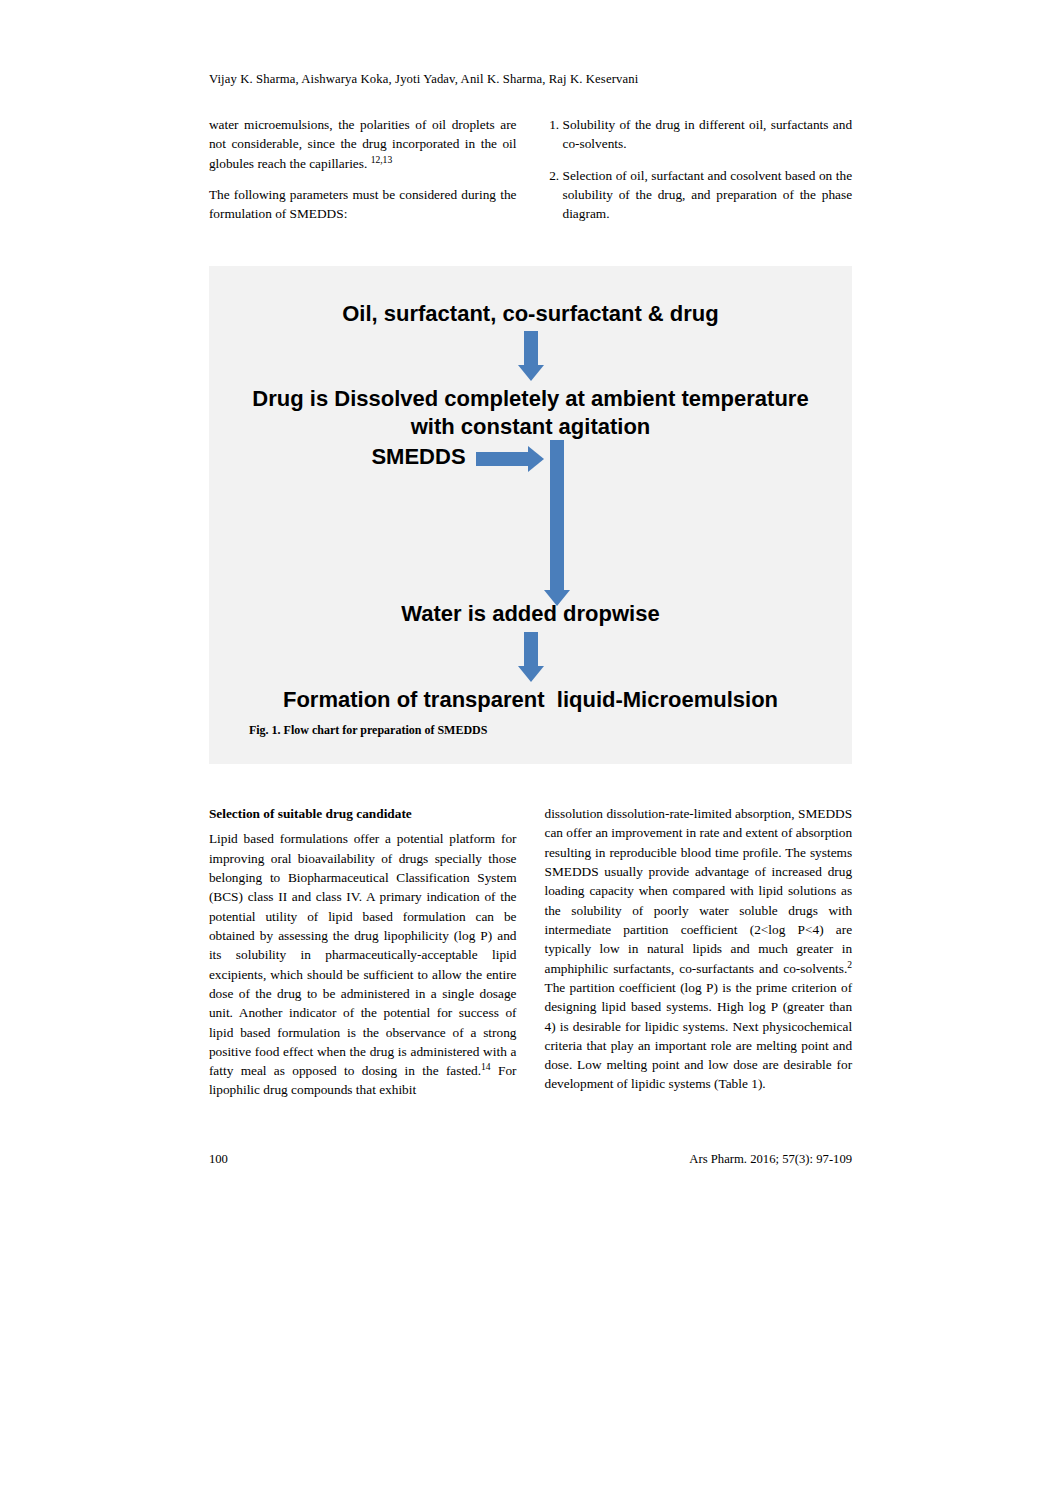Vijay K. Sharma, Aishwarya Koka, Jyoti Yadav, Anil K. Sharma, Raj K. Keservani
water microemulsions, the polarities of oil droplets are not considerable, since the drug incorporated in the oil globules reach the capillaries. 12,13
The following parameters must be considered during the formulation of SMEDDS:
Solubility of the drug in different oil, surfactants and co-solvents.
Selection of oil, surfactant and cosolvent based on the solubility of the drug, and preparation of the phase diagram.
Oil, surfactant, co-surfactant & drug
Drug is Dissolved completely at ambient temperature with constant agitation
SMEDDS
Water is added dropwise
Formation of transparent liquid-Microemulsion
Fig. 1. Flow chart for preparation of SMEDDS
Selection of suitable drug candidate
Lipid based formulations offer a potential platform for improving oral bioavailability of drugs specially those belonging to Biopharmaceutical Classification System (BCS) class II and class IV. A primary indication of the potential utility of lipid based formulation can be obtained by assessing the drug lipophilicity (log P) and its solubility in pharmaceutically-acceptable lipid excipients, which should be sufficient to allow the entire dose of the drug to be administered in a single dosage unit. Another indicator of the potential for success of lipid based formulation is the observance of a strong positive food effect when the drug is administered with a fatty meal as opposed to dosing in the fasted.14 For lipophilic drug compounds that exhibit
dissolution dissolution-rate-limited absorption, SMEDDS can offer an improvement in rate and extent of absorption resulting in reproducible blood time profile. The systems SMEDDS usually provide advantage of increased drug loading capacity when compared with lipid solutions as the solubility of poorly water soluble drugs with intermediate partition coefficient (2<log P<4) are typically low in natural lipids and much greater in amphiphilic surfactants, co-surfactants and co-solvents.2 The partition coefficient (log P) is the prime criterion of designing lipid based systems. High log P (greater than 4) is desirable for lipidic systems. Next physicochemical criteria that play an important role are melting point and dose. Low melting point and low dose are desirable for development of lipidic systems (Table 1).
100
Ars Pharm. 2016; 57(3): 97-109